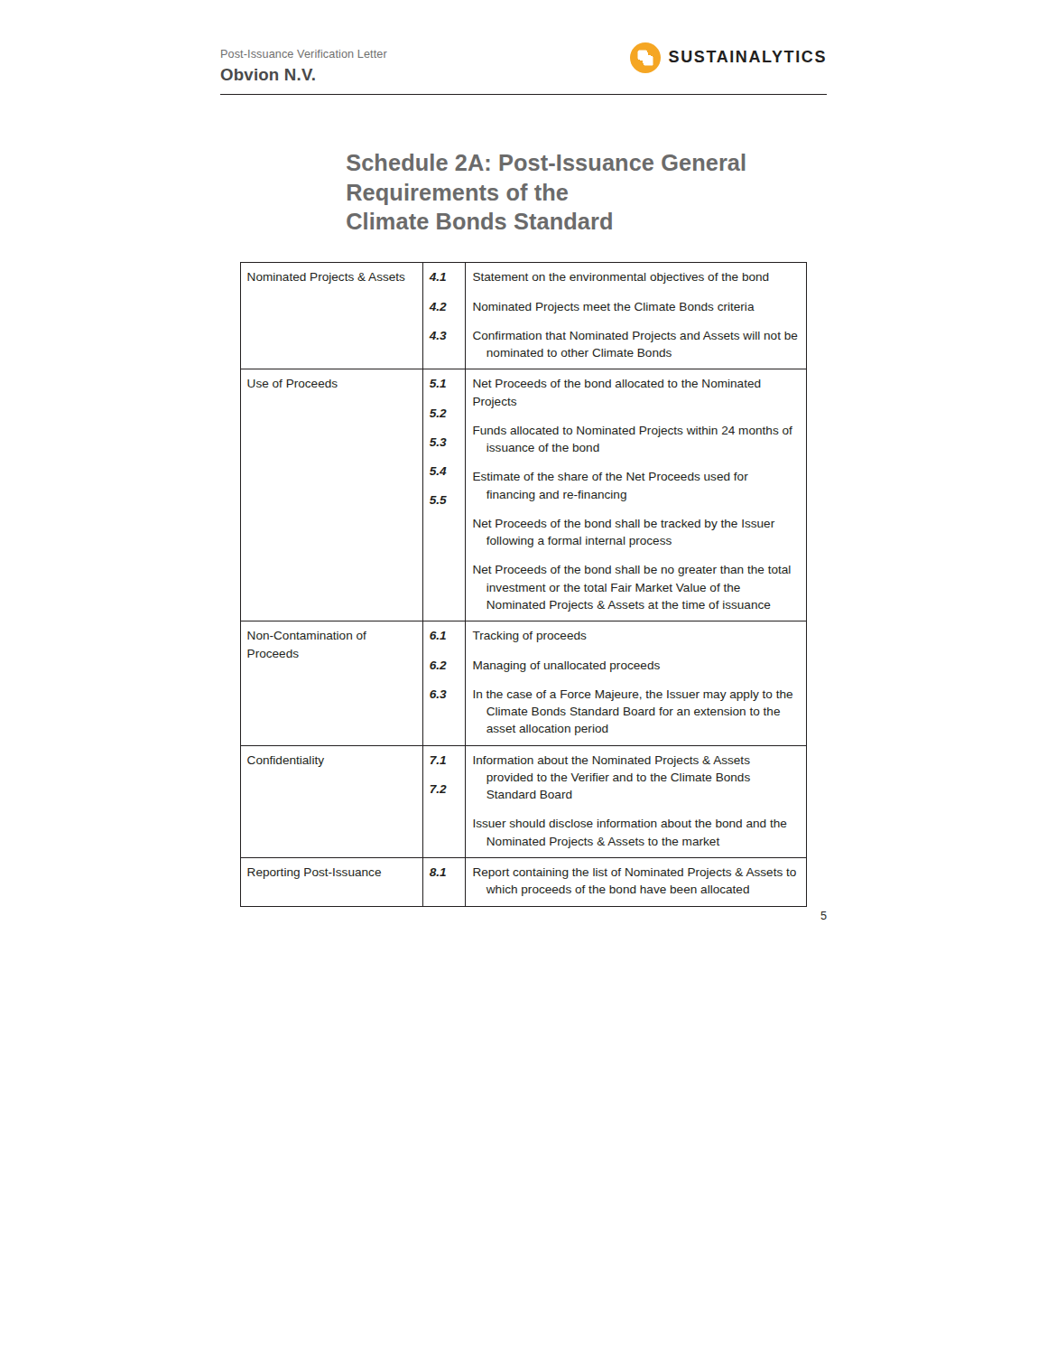Post-Issuance Verification Letter
Obvion N.V.
SUSTAINALYTICS
Schedule 2A: Post-Issuance General Requirements of the
Climate Bonds Standard
| Nominated Projects & Assets | 4.1 4.2 4.3 | Statement on the environmental objectives of the bond Nominated Projects meet the Climate Bonds criteria Confirmation that Nominated Projects and Assets will not be nominated to other Climate Bonds |
| Use of Proceeds | 5.1 5.2 5.3 5.4 5.5 | Net Proceeds of the bond allocated to the Nominated Projects Funds allocated to Nominated Projects within 24 months of issuance of the bond Estimate of the share of the Net Proceeds used for financing and re-financing Net Proceeds of the bond shall be tracked by the Issuer following a formal internal process Net Proceeds of the bond shall be no greater than the total investment or the total Fair Market Value of the Nominated Projects & Assets at the time of issuance |
| Non-Contamination of Proceeds | 6.1 6.2 6.3 | Tracking of proceeds Managing of unallocated proceeds In the case of a Force Majeure, the Issuer may apply to the Climate Bonds Standard Board for an extension to the asset allocation period |
| Confidentiality | 7.1 7.2 | Information about the Nominated Projects & Assets provided to the Verifier and to the Climate Bonds Standard Board Issuer should disclose information about the bond and the Nominated Projects & Assets to the market |
| Reporting Post-Issuance | 8.1 | Report containing the list of Nominated Projects & Assets to which proceeds of the bond have been allocated |
5